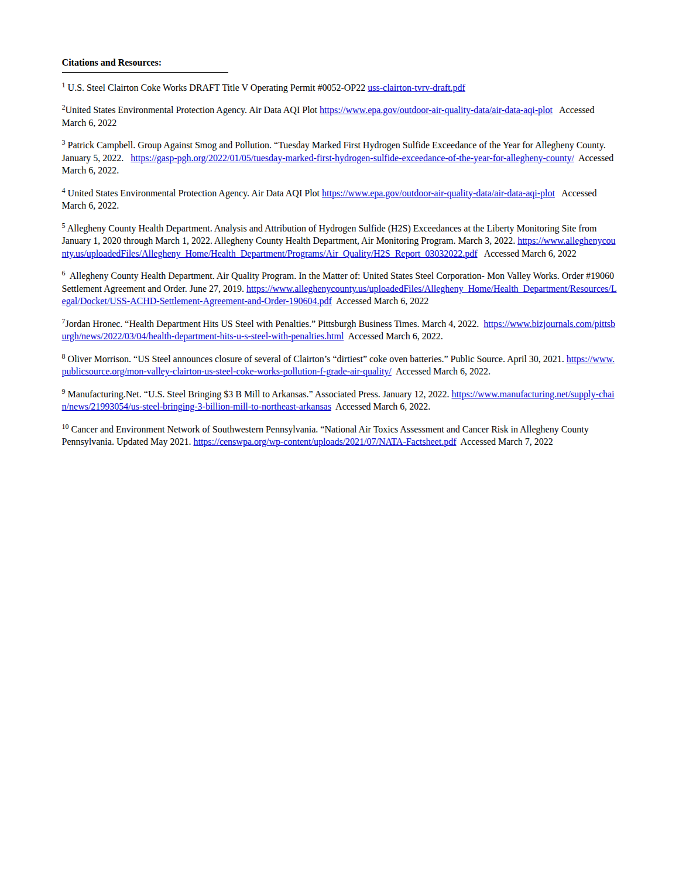Citations and Resources:
1 U.S. Steel Clairton Coke Works DRAFT Title V Operating Permit #0052-OP22 uss-clairton-tvrv-draft.pdf
2United States Environmental Protection Agency. Air Data AQI Plot https://www.epa.gov/outdoor-air-quality-data/air-data-aqi-plot Accessed March 6, 2022
3 Patrick Campbell. Group Against Smog and Pollution. “Tuesday Marked First Hydrogen Sulfide Exceedance of the Year for Allegheny County. January 5, 2022. https://gasp-pgh.org/2022/01/05/tuesday-marked-first-hydrogen-sulfide-exceedance-of-the-year-for-allegheny-county/ Accessed March 6, 2022.
4 United States Environmental Protection Agency. Air Data AQI Plot https://www.epa.gov/outdoor-air-quality-data/air-data-aqi-plot Accessed March 6, 2022.
5 Allegheny County Health Department. Analysis and Attribution of Hydrogen Sulfide (H2S) Exceedances at the Liberty Monitoring Site from January 1, 2020 through March 1, 2022. Allegheny County Health Department, Air Monitoring Program. March 3, 2022. https://www.alleghenycounty.us/uploadedFiles/Allegheny_Home/Health_Department/Programs/Air_Quality/H2S_Report_03032022.pdf Accessed March 6, 2022
6 Allegheny County Health Department. Air Quality Program. In the Matter of: United States Steel Corporation- Mon Valley Works. Order #19060 Settlement Agreement and Order. June 27, 2019. https://www.alleghenycounty.us/uploadedFiles/Allegheny_Home/Health_Department/Resources/Legal/Docket/USS-ACHD-Settlement-Agreement-and-Order-190604.pdf Accessed March 6, 2022
7Jordan Hronec. “Health Department Hits US Steel with Penalties.” Pittsburgh Business Times. March 4, 2022. https://www.bizjournals.com/pittsburgh/news/2022/03/04/health-department-hits-u-s-steel-with-penalties.html Accessed March 6, 2022.
8 Oliver Morrison. “US Steel announces closure of several of Clairton’s “dirtiest” coke oven batteries.” Public Source. April 30, 2021. https://www.publicsource.org/mon-valley-clairton-us-steel-coke-works-pollution-f-grade-air-quality/ Accessed March 6, 2022.
9 Manufacturing.Net. “U.S. Steel Bringing $3 B Mill to Arkansas.” Associated Press. January 12, 2022. https://www.manufacturing.net/supply-chain/news/21993054/us-steel-bringing-3-billion-mill-to-northeast-arkansas Accessed March 6, 2022.
10 Cancer and Environment Network of Southwestern Pennsylvania. “National Air Toxics Assessment and Cancer Risk in Allegheny County Pennsylvania. Updated May 2021. https://censwpa.org/wp-content/uploads/2021/07/NATA-Factsheet.pdf Accessed March 7, 2022